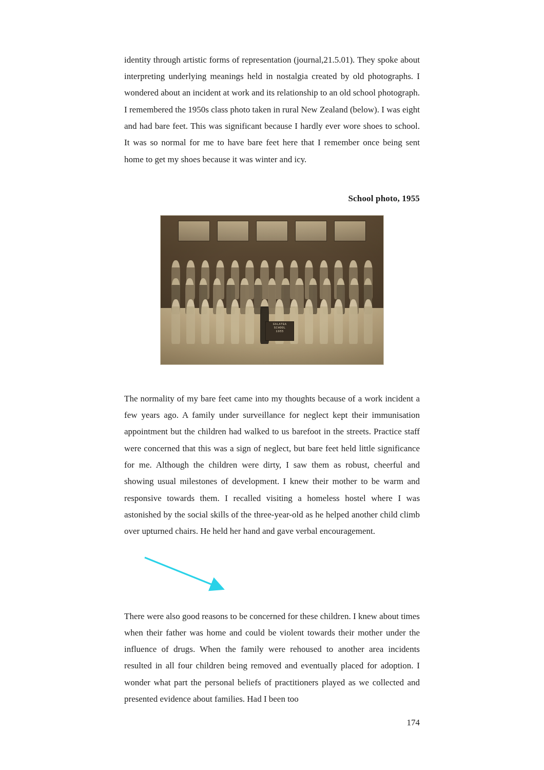identity through artistic forms of representation (journal,21.5.01). They spoke about interpreting underlying meanings held in nostalgia created by old photographs. I wondered about an incident at work and its relationship to an old school photograph. I remembered the 1950s class photo taken in rural New Zealand (below). I was eight and had bare feet. This was significant because I hardly ever wore shoes to school. It was so normal for me to have bare feet here that I remember once being sent home to get my shoes because it was winter and icy.
School photo, 1955
GALATEA
SCHOOL
1955
The normality of my bare feet came into my thoughts because of a work incident a few years ago. A family under surveillance for neglect kept their immunisation appointment but the children had walked to us barefoot in the streets. Practice staff were concerned that this was a sign of neglect, but bare feet held little significance for me. Although the children were dirty, I saw them as robust, cheerful and showing usual milestones of development. I knew their mother to be warm and responsive towards them. I recalled visiting a homeless hostel where I was astonished by the social skills of the three-year-old as he helped another child climb over upturned chairs. He held her hand and gave verbal encouragement.
There were also good reasons to be concerned for these children. I knew about times when their father was home and could be violent towards their mother under the influence of drugs. When the family were rehoused to another area incidents resulted in all four children being removed and eventually placed for adoption. I wonder what part the personal beliefs of practitioners played as we collected and presented evidence about families. Had I been too
174